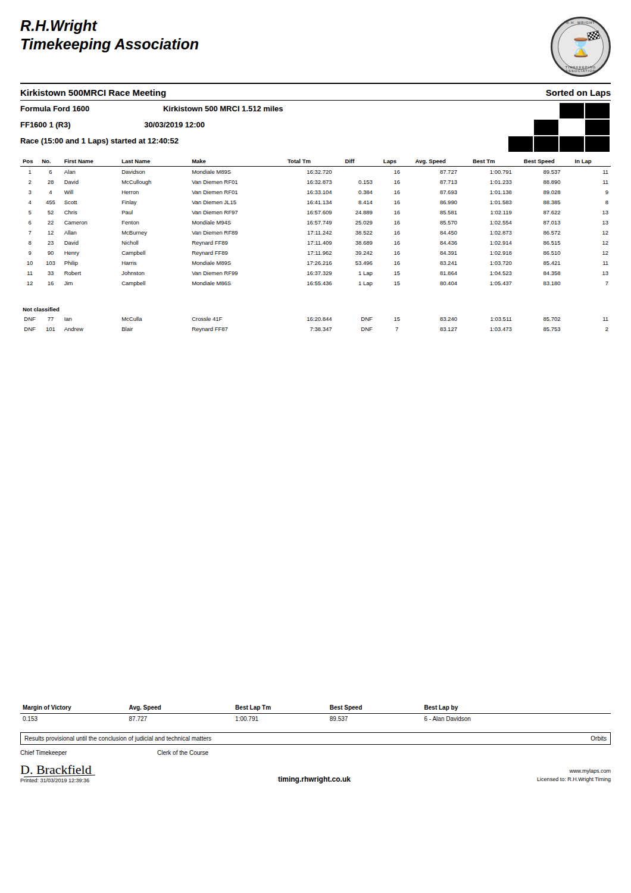R.H.Wright
Timekeeping Association
R.H. WRIGHT
⌛
TIMEKEEPING ASSOCIATION
Kirkistown 500MRCI Race Meeting
Sorted on Laps
Formula Ford 1600 Kirkistown 500 MRCI 1.512 miles
FF1600 1 (R3) 30/03/2019 12:00
Race (15:00 and 1 Laps) started at 12:40:52
| Pos | No. | First Name | Last Name | Make | Total Tm | Diff | Laps | Avg. Speed | Best Tm | Best Speed | In Lap |
| --- | --- | --- | --- | --- | --- | --- | --- | --- | --- | --- | --- |
| 1 | 6 | Alan | Davidson | Mondiale M89S | 16:32.720 | | 16 | 87.727 | 1:00.791 | 89.537 | 11 |
| 2 | 28 | David | McCullough | Van Diemen RF01 | 16:32.873 | 0.153 | 16 | 87.713 | 1:01.233 | 88.890 | 11 |
| 3 | 4 | Will | Herron | Van Diemen RF01 | 16:33.104 | 0.384 | 16 | 87.693 | 1:01.138 | 89.028 | 9 |
| 4 | 455 | Scott | Finlay | Van Diemen JL15 | 16:41.134 | 8.414 | 16 | 86.990 | 1:01.583 | 88.385 | 8 |
| 5 | 52 | Chris | Paul | Van Diemen RF97 | 16:57.609 | 24.889 | 16 | 85.581 | 1:02.119 | 87.622 | 13 |
| 6 | 22 | Cameron | Fenton | Mondiale M94S | 16:57.749 | 25.029 | 16 | 85.570 | 1:02.554 | 87.013 | 13 |
| 7 | 12 | Allan | McBurney | Van Diemen RF89 | 17:11.242 | 38.522 | 16 | 84.450 | 1:02.873 | 86.572 | 12 |
| 8 | 23 | David | Nicholl | Reynard FF89 | 17:11.409 | 38.689 | 16 | 84.436 | 1:02.914 | 86.515 | 12 |
| 9 | 90 | Henry | Campbell | Reynard FF89 | 17:11.962 | 39.242 | 16 | 84.391 | 1:02.918 | 86.510 | 12 |
| 10 | 103 | Philip | Harris | Mondiale M89S | 17:26.216 | 53.496 | 16 | 83.241 | 1:03.720 | 85.421 | 11 |
| 11 | 33 | Robert | Johnston | Van Diemen RF99 | 16:37.329 | 1 Lap | 15 | 81.864 | 1:04.523 | 84.358 | 13 |
| 12 | 16 | Jim | Campbell | Mondiale M86S | 16:55.436 | 1 Lap | 15 | 80.404 | 1:05.437 | 83.180 | 7 |
| Not classified |
| DNF | 77 | Ian | McCulla | Crossle 41F | 16:20.844 | DNF | 15 | 83.240 | 1:03.511 | 85.702 | 11 |
| DNF | 101 | Andrew | Blair | Reynard FF87 | 7:38.347 | DNF | 7 | 83.127 | 1:03.473 | 85.753 | 2 |
| Margin of Victory | Avg. Speed | Best Lap Tm | Best Speed | Best Lap by |
| --- | --- | --- | --- | --- |
| 0.153 | 87.727 | 1:00.791 | 89.537 | 6 - Alan Davidson |
Results provisional until the conclusion of judicial and technical matters Orbits
Chief Timekeeper
Clerk of the Course
D. Brackfield
Printed: 31/03/2019 12:39:36
timing.rhwright.co.uk
www.mylaps.com
Licensed to: R.H.Wright Timing